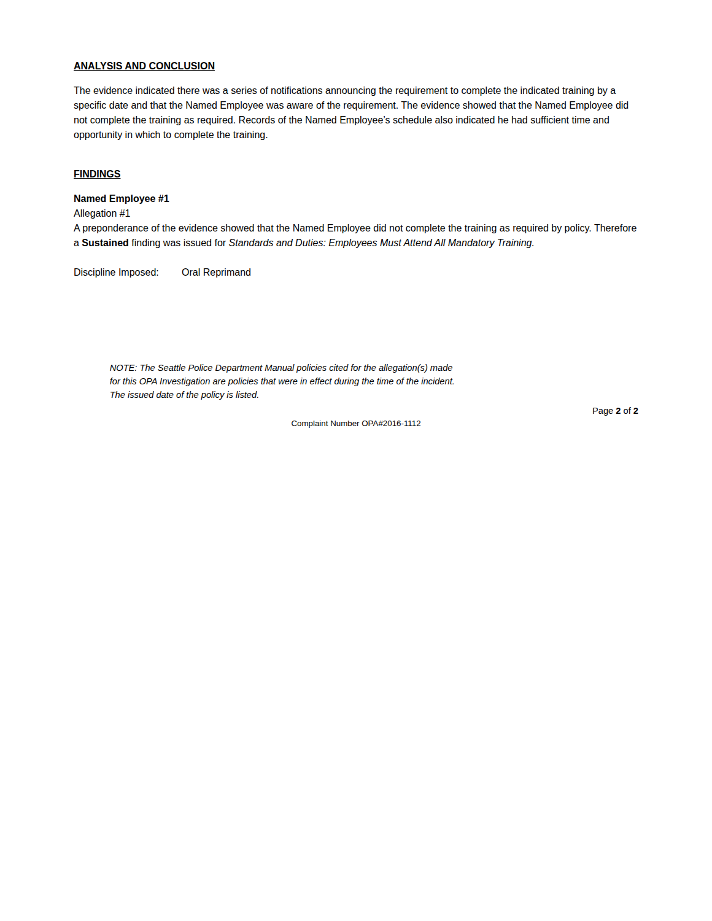ANALYSIS AND CONCLUSION
The evidence indicated there was a series of notifications announcing the requirement to complete the indicated training by a specific date and that the Named Employee was aware of the requirement. The evidence showed that the Named Employee did not complete the training as required. Records of the Named Employee’s schedule also indicated he had sufficient time and opportunity in which to complete the training.
FINDINGS
Named Employee #1
Allegation #1
A preponderance of the evidence showed that the Named Employee did not complete the training as required by policy. Therefore a Sustained finding was issued for Standards and Duties: Employees Must Attend All Mandatory Training.
Discipline Imposed: Oral Reprimand
NOTE: The Seattle Police Department Manual policies cited for the allegation(s) made
for this OPA Investigation are policies that were in effect during the time of the incident.
The issued date of the policy is listed.
Page 2 of 2
Complaint Number OPA#2016-1112